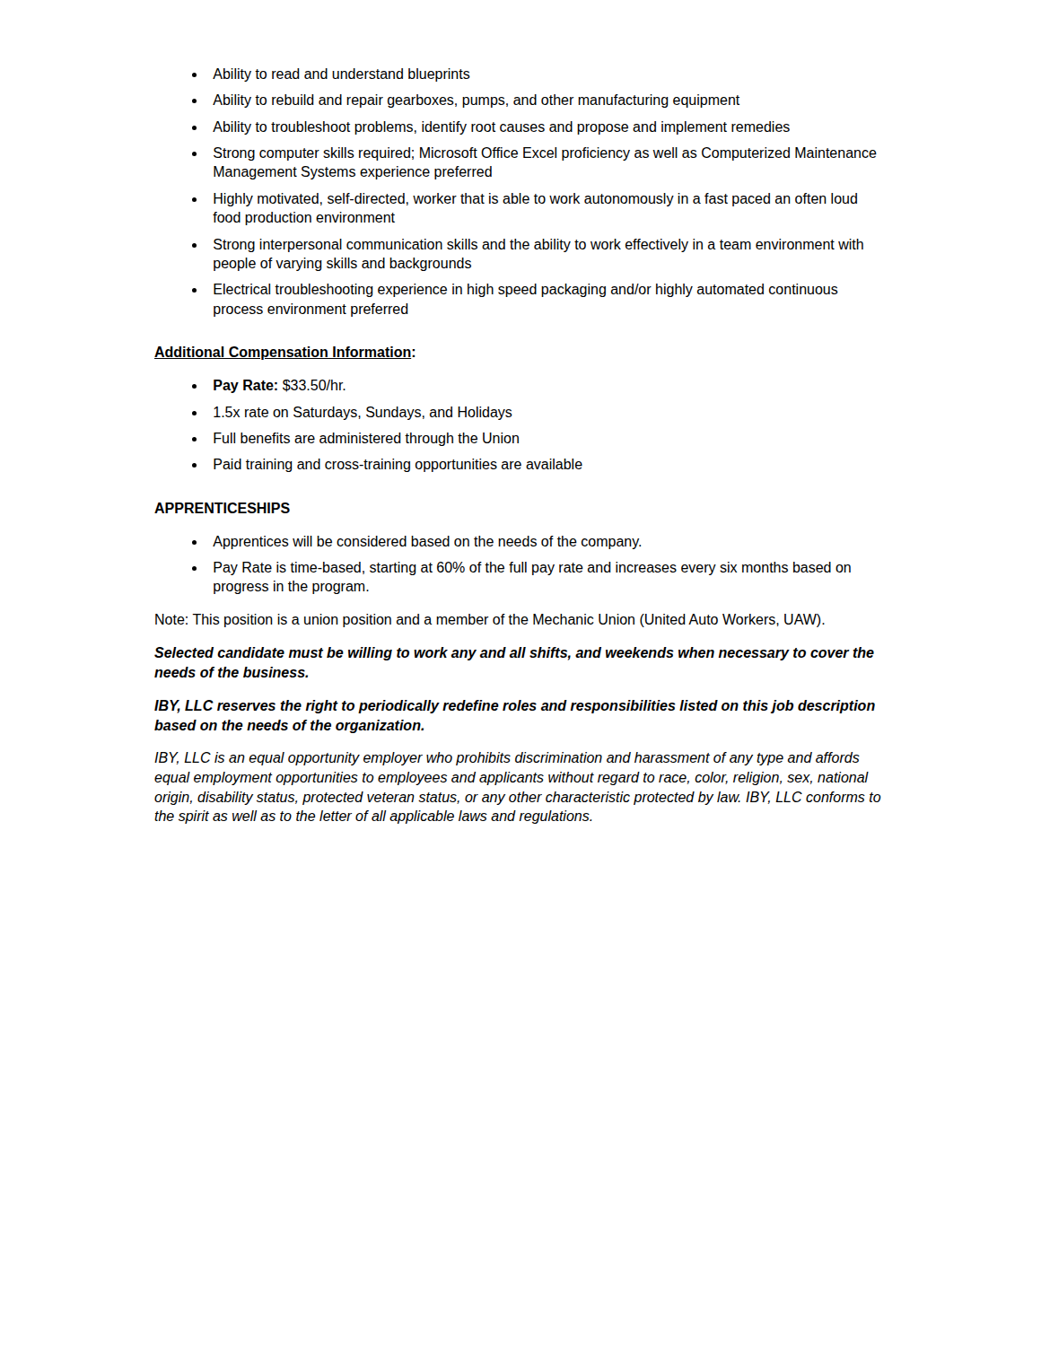Ability to read and understand blueprints
Ability to rebuild and repair gearboxes, pumps, and other manufacturing equipment
Ability to troubleshoot problems, identify root causes and propose and implement remedies
Strong computer skills required; Microsoft Office Excel proficiency as well as Computerized Maintenance Management Systems experience preferred
Highly motivated, self-directed, worker that is able to work autonomously in a fast paced an often loud food production environment
Strong interpersonal communication skills and the ability to work effectively in a team environment with people of varying skills and backgrounds
Electrical troubleshooting experience in high speed packaging and/or highly automated continuous process environment preferred
Additional Compensation Information:
Pay Rate: $33.50/hr.
1.5x rate on Saturdays, Sundays, and Holidays
Full benefits are administered through the Union
Paid training and cross-training opportunities are available
APPRENTICESHIPS
Apprentices will be considered based on the needs of the company.
Pay Rate is time-based, starting at 60% of the full pay rate and increases every six months based on progress in the program.
Note: This position is a union position and a member of the Mechanic Union (United Auto Workers, UAW).
Selected candidate must be willing to work any and all shifts, and weekends when necessary to cover the needs of the business.
IBY, LLC reserves the right to periodically redefine roles and responsibilities listed on this job description based on the needs of the organization.
IBY, LLC is an equal opportunity employer who prohibits discrimination and harassment of any type and affords equal employment opportunities to employees and applicants without regard to race, color, religion, sex, national origin, disability status, protected veteran status, or any other characteristic protected by law. IBY, LLC conforms to the spirit as well as to the letter of all applicable laws and regulations.